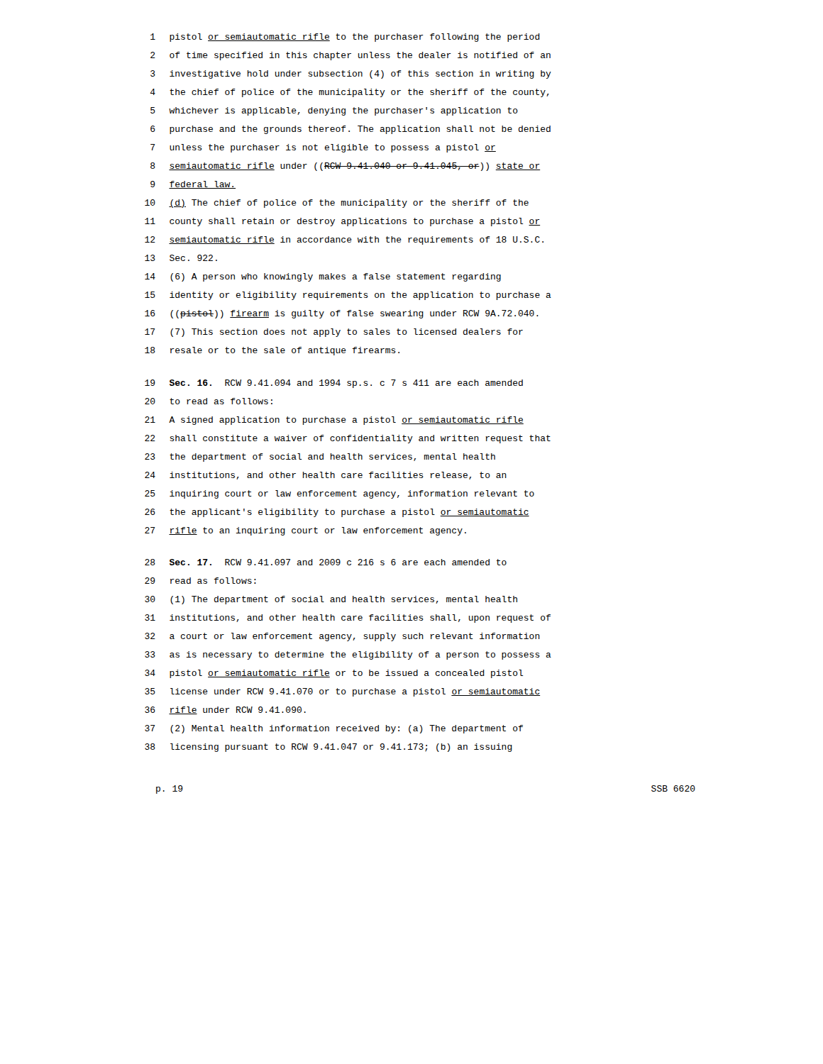1 pistol or semiautomatic rifle to the purchaser following the period
2 of time specified in this chapter unless the dealer is notified of an
3 investigative hold under subsection (4) of this section in writing by
4 the chief of police of the municipality or the sheriff of the county,
5 whichever is applicable, denying the purchaser's application to
6 purchase and the grounds thereof. The application shall not be denied
7 unless the purchaser is not eligible to possess a pistol or
8 semiautomatic rifle under ((RCW 9.41.040 or 9.41.045, or)) state or
9 federal law.
10(d) The chief of police of the municipality or the sheriff of the
11 county shall retain or destroy applications to purchase a pistol or
12 semiautomatic rifle in accordance with the requirements of 18 U.S.C.
13 Sec. 922.
14(6) A person who knowingly makes a false statement regarding
15 identity or eligibility requirements on the application to purchase a
16((pistol)) firearm is guilty of false swearing under RCW 9A.72.040.
17(7) This section does not apply to sales to licensed dealers for
18 resale or to the sale of antique firearms.
19 Sec. 16. RCW 9.41.094 and 1994 sp.s. c 7 s 411 are each amended
20 to read as follows:
21 A signed application to purchase a pistol or semiautomatic rifle
22 shall constitute a waiver of confidentiality and written request that
23 the department of social and health services, mental health
24 institutions, and other health care facilities release, to an
25 inquiring court or law enforcement agency, information relevant to
26 the applicant's eligibility to purchase a pistol or semiautomatic
27 rifle to an inquiring court or law enforcement agency.
28 Sec. 17. RCW 9.41.097 and 2009 c 216 s 6 are each amended to
29 read as follows:
30(1) The department of social and health services, mental health
31 institutions, and other health care facilities shall, upon request of
32 a court or law enforcement agency, supply such relevant information
33 as is necessary to determine the eligibility of a person to possess a
34 pistol or semiautomatic rifle or to be issued a concealed pistol
35 license under RCW 9.41.070 or to purchase a pistol or semiautomatic
36 rifle under RCW 9.41.090.
37(2) Mental health information received by: (a) The department of
38 licensing pursuant to RCW 9.41.047 or 9.41.173; (b) an issuing
p. 19 SSB 6620